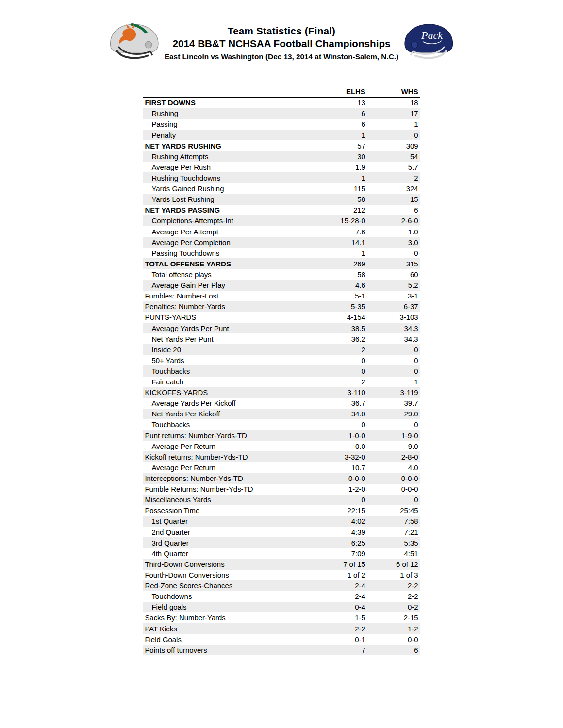Pack
Team Statistics (Final)
2014 BB&T NCHSAA Football Championships
East Lincoln vs Washington (Dec 13, 2014 at Winston-Salem, N.C.)
| | ELHS | WHS |
| --- | --- | --- |
| FIRST DOWNS | 13 | 18 |
| Rushing | 6 | 17 |
| Passing | 6 | 1 |
| Penalty | 1 | 0 |
| NET YARDS RUSHING | 57 | 309 |
| Rushing Attempts | 30 | 54 |
| Average Per Rush | 1.9 | 5.7 |
| Rushing Touchdowns | 1 | 2 |
| Yards Gained Rushing | 115 | 324 |
| Yards Lost Rushing | 58 | 15 |
| NET YARDS PASSING | 212 | 6 |
| Completions-Attempts-Int | 15-28-0 | 2-6-0 |
| Average Per Attempt | 7.6 | 1.0 |
| Average Per Completion | 14.1 | 3.0 |
| Passing Touchdowns | 1 | 0 |
| TOTAL OFFENSE YARDS | 269 | 315 |
| Total offense plays | 58 | 60 |
| Average Gain Per Play | 4.6 | 5.2 |
| Fumbles: Number-Lost | 5-1 | 3-1 |
| Penalties: Number-Yards | 5-35 | 6-37 |
| PUNTS-YARDS | 4-154 | 3-103 |
| Average Yards Per Punt | 38.5 | 34.3 |
| Net Yards Per Punt | 36.2 | 34.3 |
| Inside 20 | 2 | 0 |
| 50+ Yards | 0 | 0 |
| Touchbacks | 0 | 0 |
| Fair catch | 2 | 1 |
| KICKOFFS-YARDS | 3-110 | 3-119 |
| Average Yards Per Kickoff | 36.7 | 39.7 |
| Net Yards Per Kickoff | 34.0 | 29.0 |
| Touchbacks | 0 | 0 |
| Punt returns: Number-Yards-TD | 1-0-0 | 1-9-0 |
| Average Per Return | 0.0 | 9.0 |
| Kickoff returns: Number-Yds-TD | 3-32-0 | 2-8-0 |
| Average Per Return | 10.7 | 4.0 |
| Interceptions: Number-Yds-TD | 0-0-0 | 0-0-0 |
| Fumble Returns: Number-Yds-TD | 1-2-0 | 0-0-0 |
| Miscellaneous Yards | 0 | 0 |
| Possession Time | 22:15 | 25:45 |
| 1st Quarter | 4:02 | 7:58 |
| 2nd Quarter | 4:39 | 7:21 |
| 3rd Quarter | 6:25 | 5:35 |
| 4th Quarter | 7:09 | 4:51 |
| Third-Down Conversions | 7 of 15 | 6 of 12 |
| Fourth-Down Conversions | 1 of 2 | 1 of 3 |
| Red-Zone Scores-Chances | 2-4 | 2-2 |
| Touchdowns | 2-4 | 2-2 |
| Field goals | 0-4 | 0-2 |
| Sacks By: Number-Yards | 1-5 | 2-15 |
| PAT Kicks | 2-2 | 1-2 |
| Field Goals | 0-1 | 0-0 |
| Points off turnovers | 7 | 6 |